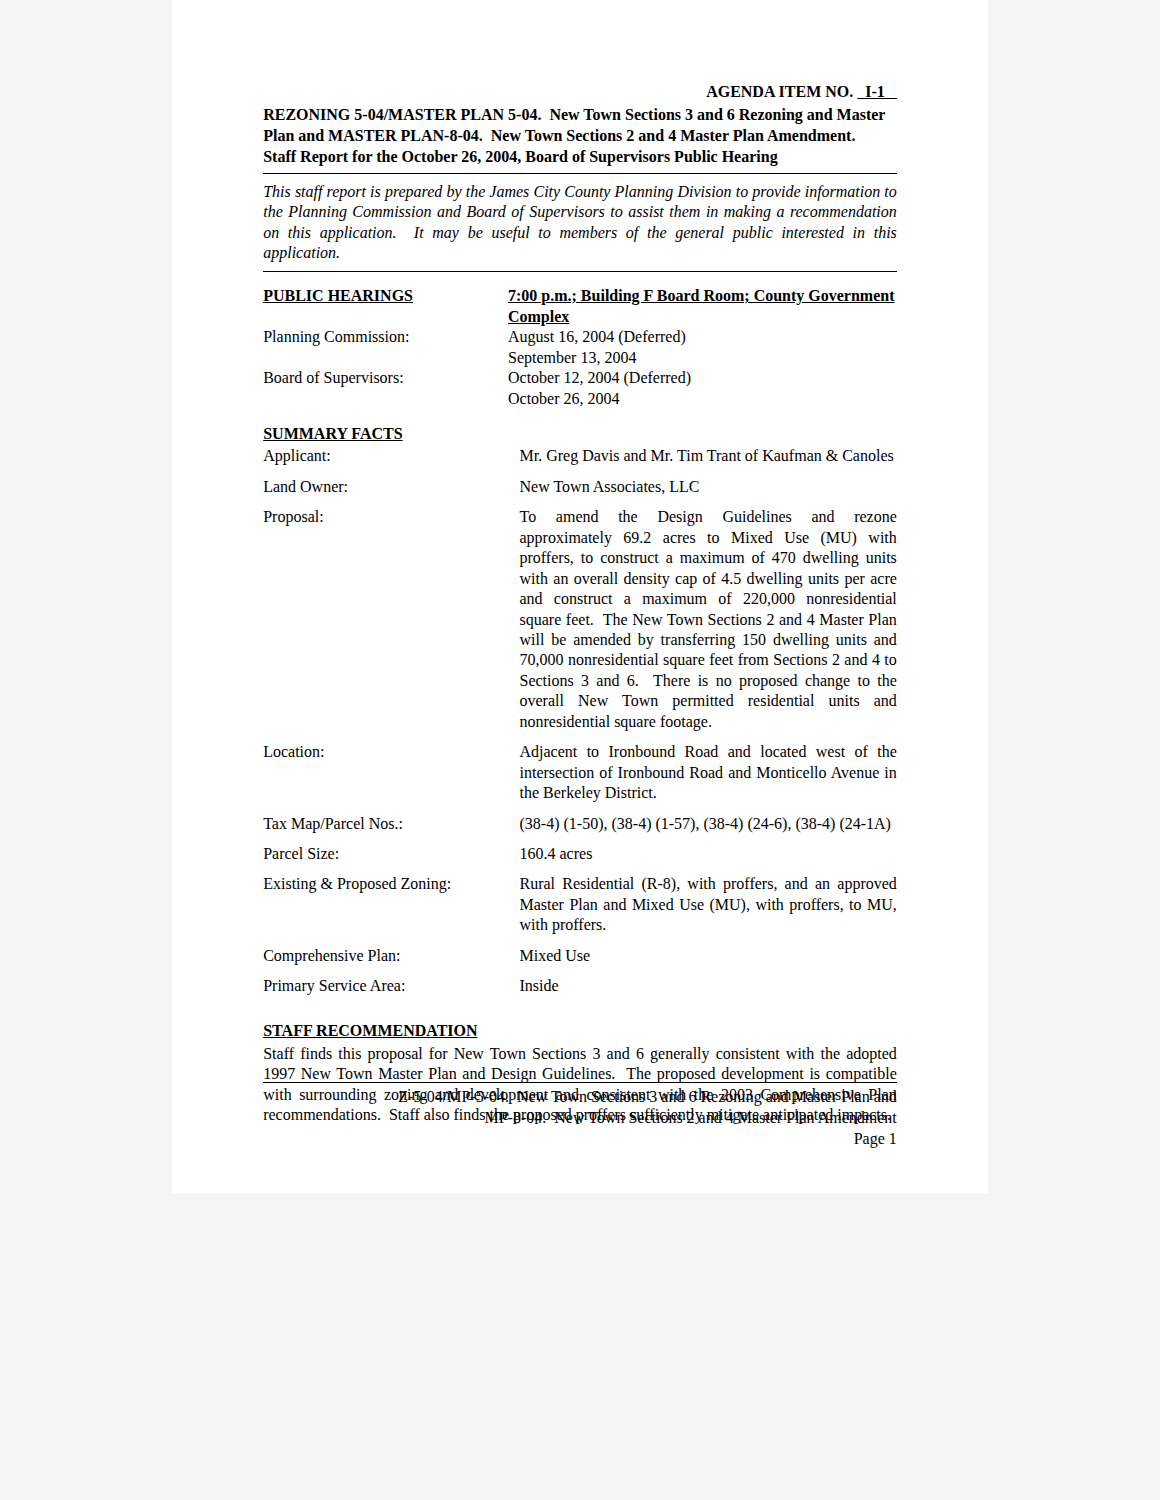AGENDA ITEM NO. I-1
REZONING 5-04/MASTER PLAN 5-04. New Town Sections 3 and 6 Rezoning and Master Plan and MASTER PLAN-8-04. New Town Sections 2 and 4 Master Plan Amendment.
Staff Report for the October 26, 2004, Board of Supervisors Public Hearing
This staff report is prepared by the James City County Planning Division to provide information to the Planning Commission and Board of Supervisors to assist them in making a recommendation on this application. It may be useful to members of the general public interested in this application.
| PUBLIC HEARINGS | 7:00 p.m.; Building F Board Room; County Government Complex |
| Planning Commission: | August 16, 2004 (Deferred) |
| | September 13, 2004 |
| Board of Supervisors: | October 12, 2004 (Deferred) |
| | October 26, 2004 |
SUMMARY FACTS
| Applicant: | Mr. Greg Davis and Mr. Tim Trant of Kaufman & Canoles |
| Land Owner: | New Town Associates, LLC |
| Proposal: | To amend the Design Guidelines and rezone approximately 69.2 acres to Mixed Use (MU) with proffers, to construct a maximum of 470 dwelling units with an overall density cap of 4.5 dwelling units per acre and construct a maximum of 220,000 nonresidential square feet. The New Town Sections 2 and 4 Master Plan will be amended by transferring 150 dwelling units and 70,000 nonresidential square feet from Sections 2 and 4 to Sections 3 and 6. There is no proposed change to the overall New Town permitted residential units and nonresidential square footage. |
| Location: | Adjacent to Ironbound Road and located west of the intersection of Ironbound Road and Monticello Avenue in the Berkeley District. |
| Tax Map/Parcel Nos.: | (38-4) (1-50), (38-4) (1-57), (38-4) (24-6), (38-4) (24-1A) |
| Parcel Size: | 160.4 acres |
| Existing & Proposed Zoning: | Rural Residential (R-8), with proffers, and an approved Master Plan and Mixed Use (MU), with proffers, to MU, with proffers. |
| Comprehensive Plan: | Mixed Use |
| Primary Service Area: | Inside |
STAFF RECOMMENDATION
Staff finds this proposal for New Town Sections 3 and 6 generally consistent with the adopted 1997 New Town Master Plan and Design Guidelines. The proposed development is compatible with surrounding zoning and development and consistent with the 2003 Comprehensive Plan recommendations. Staff also finds the proposed proffers sufficiently mitigate anticipated impacts.
Z-5-04/MP-5-04. New Town Sections 3 and 6 Rezoning and Master Plan and
MP-8-04. New Town Sections 2 and 4 Master Plan Amendment
Page 1